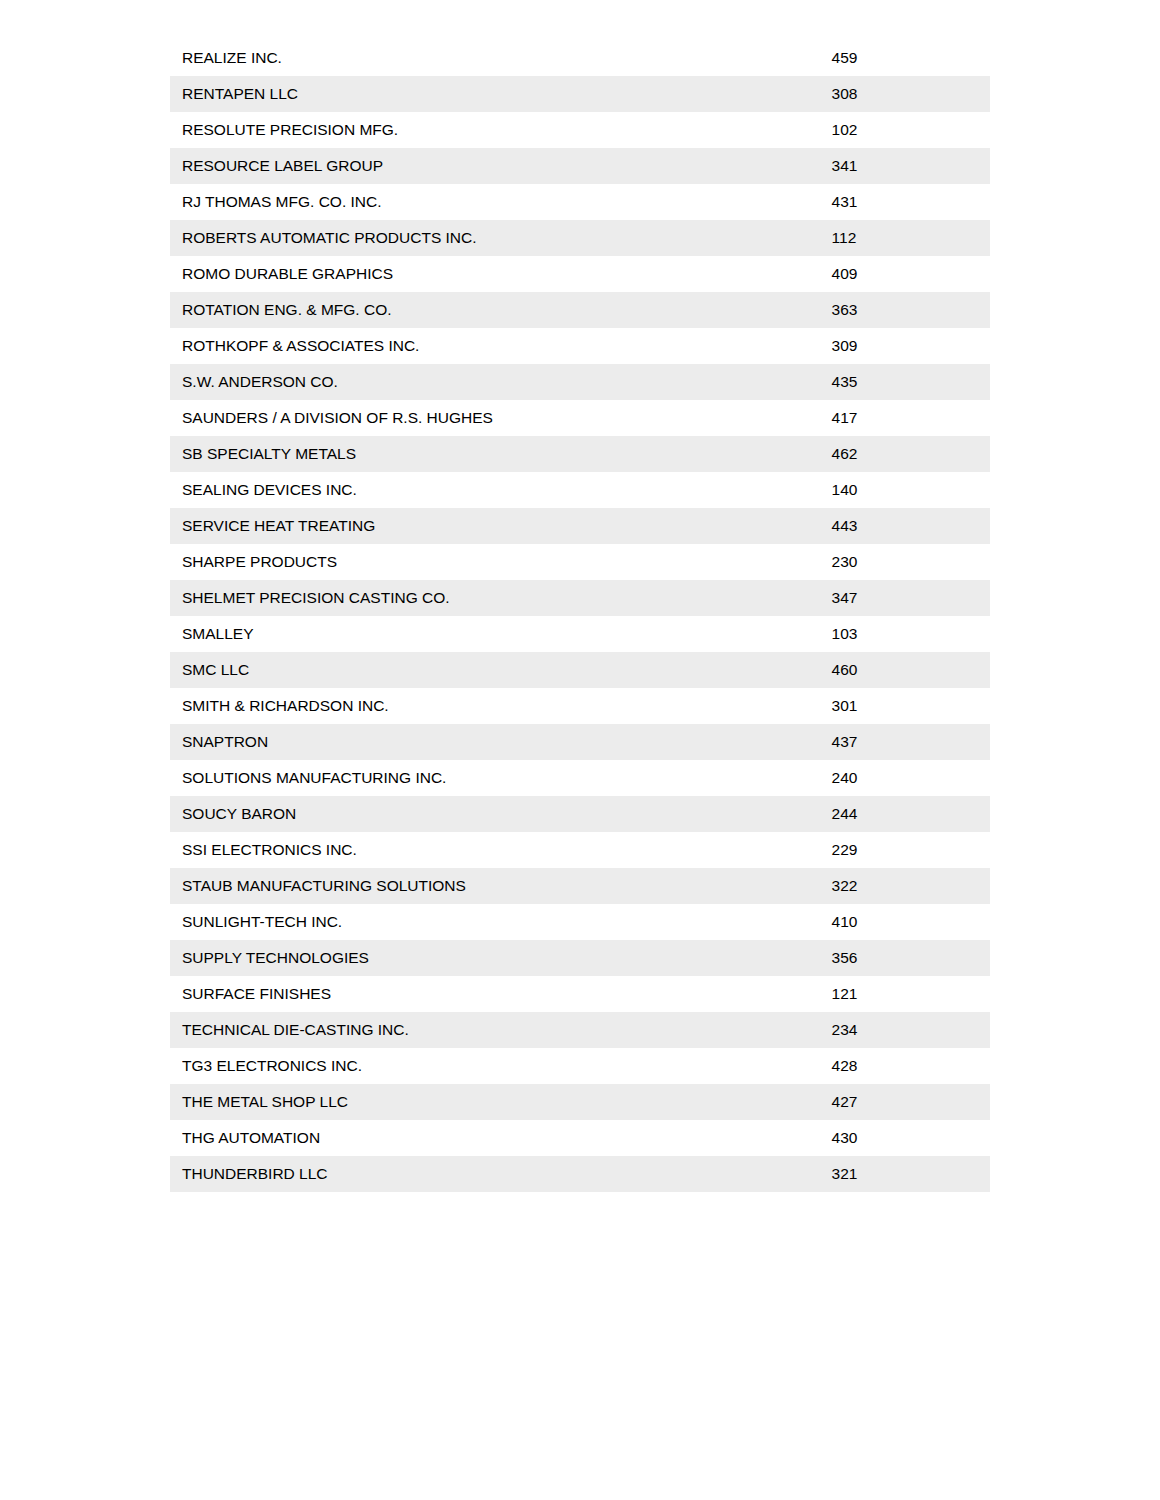| REALIZE INC. | 459 |
| RENTAPEN LLC | 308 |
| RESOLUTE PRECISION MFG. | 102 |
| RESOURCE LABEL GROUP | 341 |
| RJ THOMAS MFG. CO. INC. | 431 |
| ROBERTS AUTOMATIC PRODUCTS INC. | 112 |
| ROMO DURABLE GRAPHICS | 409 |
| ROTATION ENG. & MFG. CO. | 363 |
| ROTHKOPF & ASSOCIATES INC. | 309 |
| S.W. ANDERSON CO. | 435 |
| SAUNDERS / A DIVISION OF R.S. HUGHES | 417 |
| SB SPECIALTY METALS | 462 |
| SEALING DEVICES INC. | 140 |
| SERVICE HEAT TREATING | 443 |
| SHARPE PRODUCTS | 230 |
| SHELMET PRECISION CASTING CO. | 347 |
| SMALLEY | 103 |
| SMC LLC | 460 |
| SMITH & RICHARDSON INC. | 301 |
| SNAPTRON | 437 |
| SOLUTIONS MANUFACTURING INC. | 240 |
| SOUCY BARON | 244 |
| SSI ELECTRONICS INC. | 229 |
| STAUB MANUFACTURING SOLUTIONS | 322 |
| SUNLIGHT-TECH INC. | 410 |
| SUPPLY TECHNOLOGIES | 356 |
| SURFACE FINISHES | 121 |
| TECHNICAL DIE-CASTING INC. | 234 |
| TG3 ELECTRONICS INC. | 428 |
| THE METAL SHOP LLC | 427 |
| THG AUTOMATION | 430 |
| THUNDERBIRD LLC | 321 |